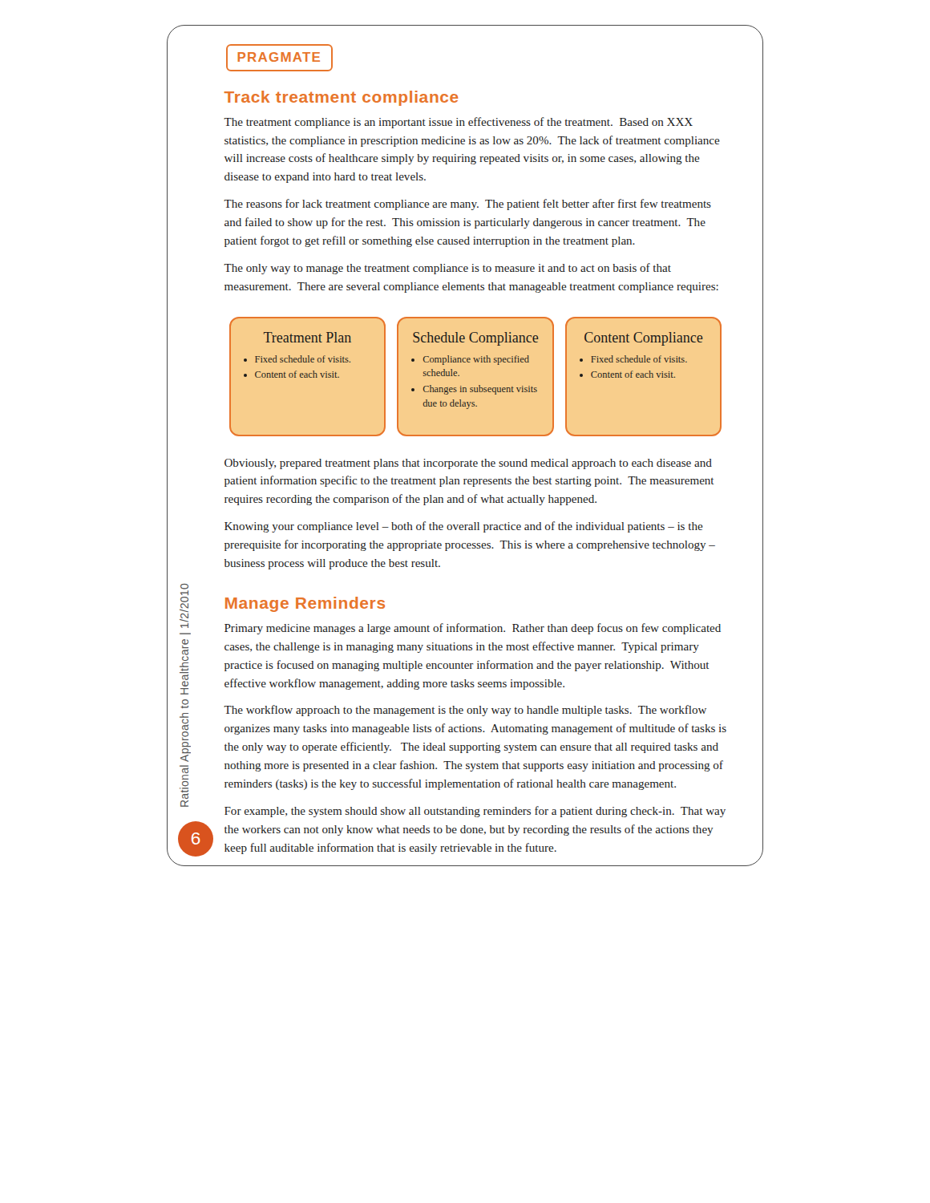PRAGMATE
Track treatment compliance
The treatment compliance is an important issue in effectiveness of the treatment. Based on XXX statistics, the compliance in prescription medicine is as low as 20%. The lack of treatment compliance will increase costs of healthcare simply by requiring repeated visits or, in some cases, allowing the disease to expand into hard to treat levels.
The reasons for lack treatment compliance are many. The patient felt better after first few treatments and failed to show up for the rest. This omission is particularly dangerous in cancer treatment. The patient forgot to get refill or something else caused interruption in the treatment plan.
The only way to manage the treatment compliance is to measure it and to act on basis of that measurement. There are several compliance elements that manageable treatment compliance requires:
Treatment Plan
Fixed schedule of visits.
Content of each visit.
Schedule Compliance
Compliance with specified schedule.
Changes in subsequent visits due to delays.
Content Compliance
Fixed schedule of visits.
Content of each visit.
Obviously, prepared treatment plans that incorporate the sound medical approach to each disease and patient information specific to the treatment plan represents the best starting point. The measurement requires recording the comparison of the plan and of what actually happened.
Knowing your compliance level – both of the overall practice and of the individual patients – is the prerequisite for incorporating the appropriate processes. This is where a comprehensive technology – business process will produce the best result.
Manage Reminders
Primary medicine manages a large amount of information. Rather than deep focus on few complicated cases, the challenge is in managing many situations in the most effective manner. Typical primary practice is focused on managing multiple encounter information and the payer relationship. Without effective workflow management, adding more tasks seems impossible.
The workflow approach to the management is the only way to handle multiple tasks. The workflow organizes many tasks into manageable lists of actions. Automating management of multitude of tasks is the only way to operate efficiently. The ideal supporting system can ensure that all required tasks and nothing more is presented in a clear fashion. The system that supports easy initiation and processing of reminders (tasks) is the key to successful implementation of rational health care management.
For example, the system should show all outstanding reminders for a patient during check-in. That way the workers can not only know what needs to be done, but by recording the results of the actions they keep full auditable information that is easily retrievable in the future.
Rational Approach to Healthcare | 1/2/2010
6